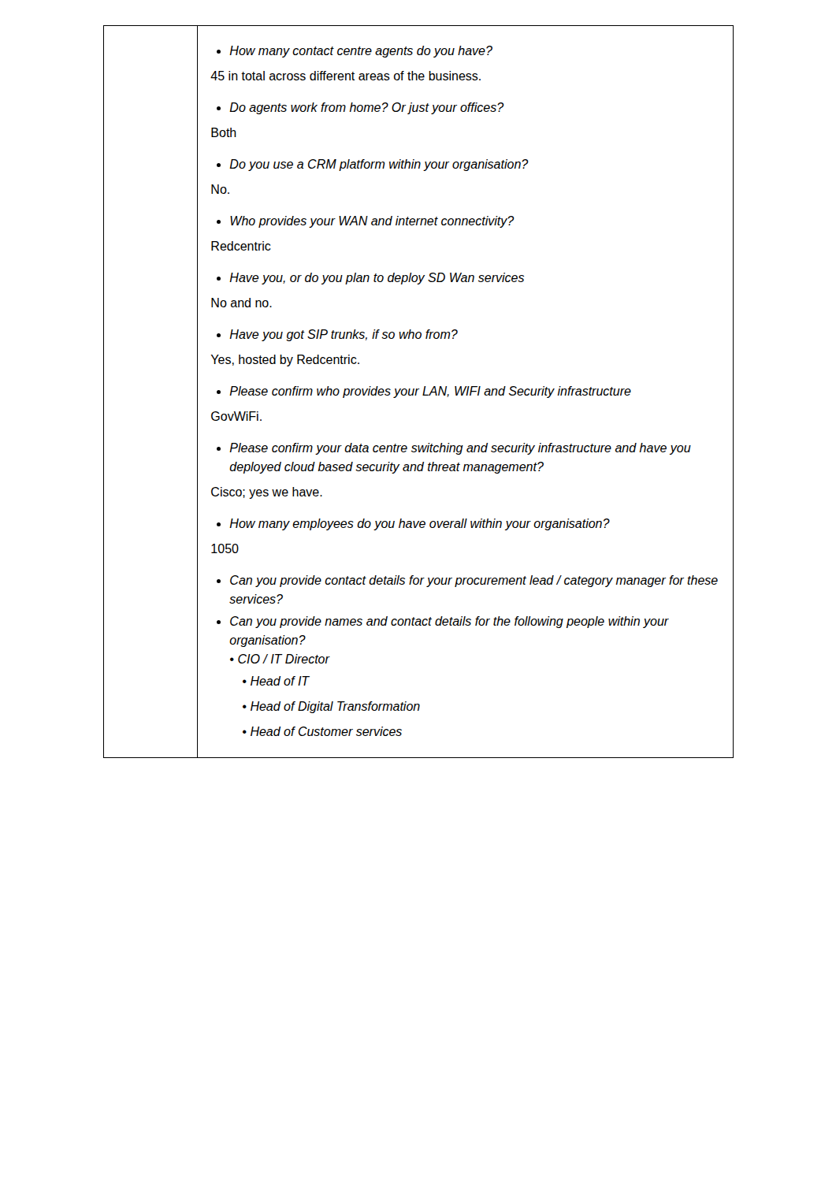| | How many contact centre agents do you have? 45 in total across different areas of the business. Do agents work from home? Or just your offices? Both Do you use a CRM platform within your organisation? No. Who provides your WAN and internet connectivity? Redcentric Have you, or do you plan to deploy SD Wan services No and no. Have you got SIP trunks, if so who from? Yes, hosted by Redcentric. Please confirm who provides your LAN, WIFI and Security infrastructure GovWiFi. Please confirm your data centre switching and security infrastructure and have you deployed cloud based security and threat management? Cisco; yes we have. How many employees do you have overall within your organisation? 1050 Can you provide contact details for your procurement lead / category manager for these services? Can you provide names and contact details for the following people within your organisation? • CIO / IT Director • Head of IT • Head of Digital Transformation • Head of Customer services |